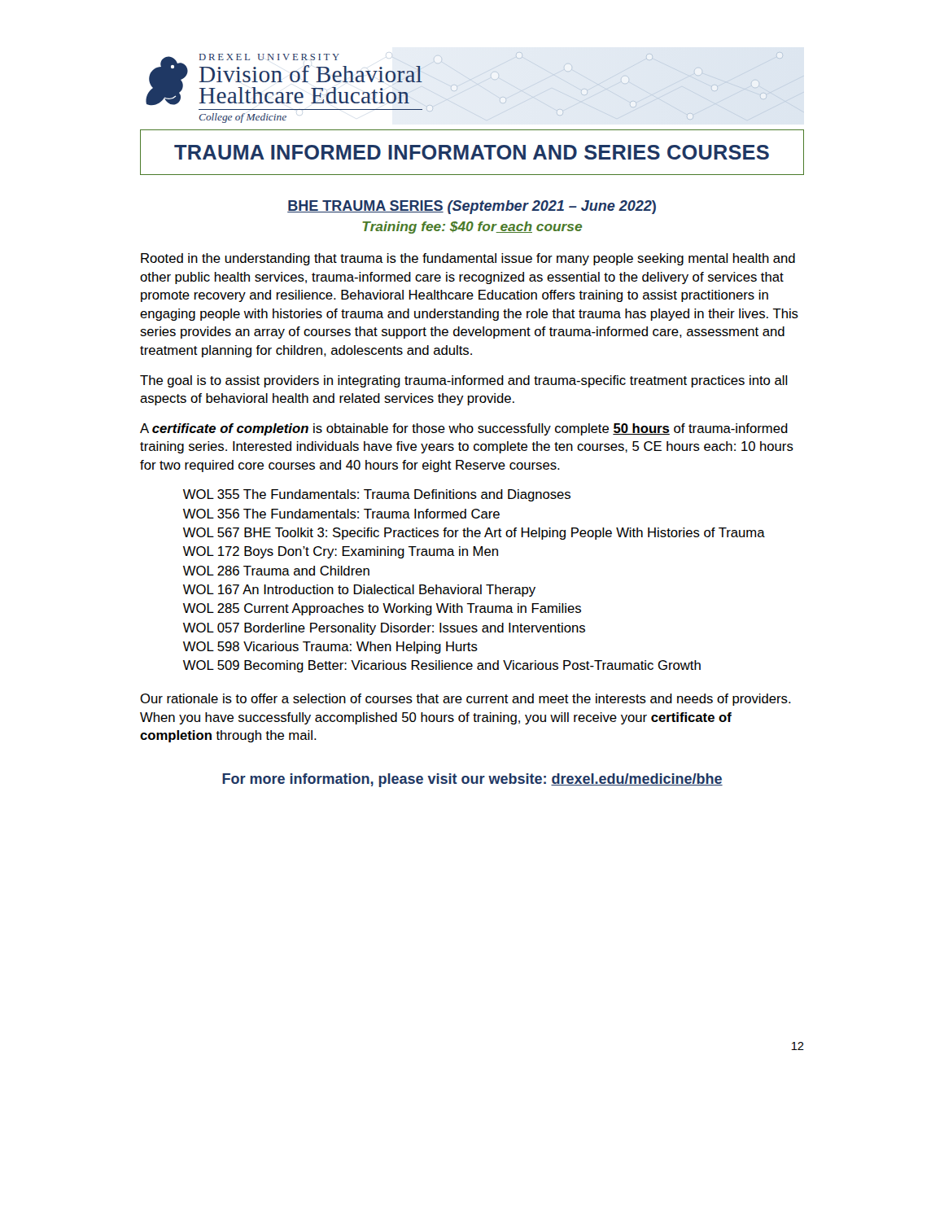Drexel University
Division of Behavioral
Healthcare Education
College of Medicine
TRAUMA INFORMED INFORMATON AND SERIES COURSES
BHE TRAUMA SERIES (September 2021 – June 2022)
Training fee: $40 for each course
Rooted in the understanding that trauma is the fundamental issue for many people seeking mental health and other public health services, trauma-informed care is recognized as essential to the delivery of services that promote recovery and resilience. Behavioral Healthcare Education offers training to assist practitioners in engaging people with histories of trauma and understanding the role that trauma has played in their lives. This series provides an array of courses that support the development of trauma-informed care, assessment and treatment planning for children, adolescents and adults.
The goal is to assist providers in integrating trauma-informed and trauma-specific treatment practices into all aspects of behavioral health and related services they provide.
A certificate of completion is obtainable for those who successfully complete 50 hours of trauma-informed training series. Interested individuals have five years to complete the ten courses, 5 CE hours each: 10 hours for two required core courses and 40 hours for eight Reserve courses.
WOL 355 The Fundamentals: Trauma Definitions and Diagnoses
WOL 356 The Fundamentals: Trauma Informed Care
WOL 567 BHE Toolkit 3: Specific Practices for the Art of Helping People With Histories of Trauma
WOL 172 Boys Don’t Cry: Examining Trauma in Men
WOL 286 Trauma and Children
WOL 167 An Introduction to Dialectical Behavioral Therapy
WOL 285 Current Approaches to Working With Trauma in Families
WOL 057 Borderline Personality Disorder: Issues and Interventions
WOL 598 Vicarious Trauma: When Helping Hurts
WOL 509 Becoming Better: Vicarious Resilience and Vicarious Post-Traumatic Growth
Our rationale is to offer a selection of courses that are current and meet the interests and needs of providers. When you have successfully accomplished 50 hours of training, you will receive your certificate of completion through the mail.
For more information, please visit our website: drexel.edu/medicine/bhe
12